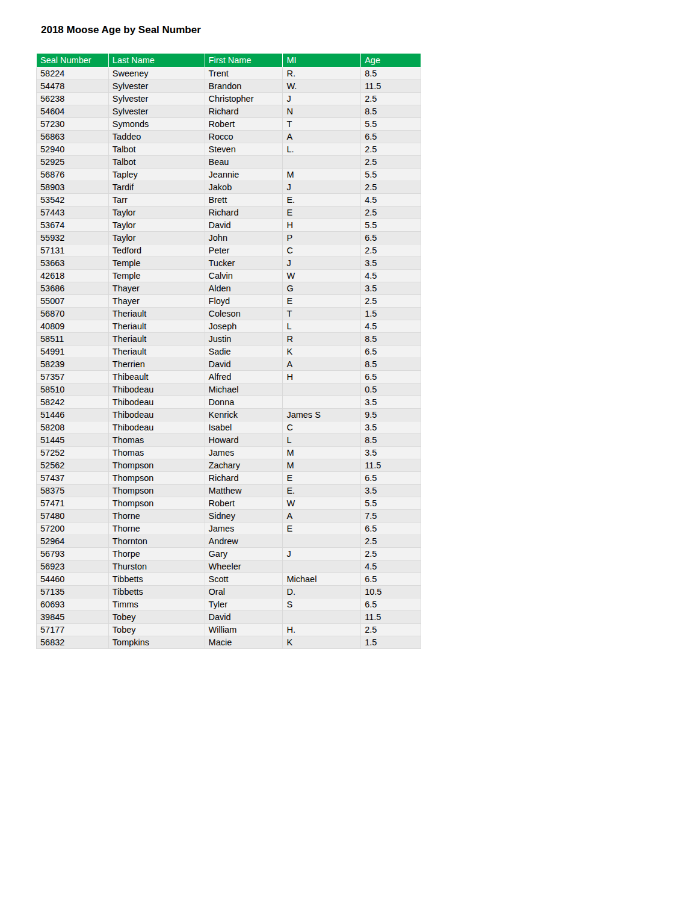2018 Moose Age by Seal Number
| Seal Number | Last Name | First Name | MI | Age |
| --- | --- | --- | --- | --- |
| 58224 | Sweeney | Trent | R. | 8.5 |
| 54478 | Sylvester | Brandon | W. | 11.5 |
| 56238 | Sylvester | Christopher | J | 2.5 |
| 54604 | Sylvester | Richard | N | 8.5 |
| 57230 | Symonds | Robert | T | 5.5 |
| 56863 | Taddeo | Rocco | A | 6.5 |
| 52940 | Talbot | Steven | L. | 2.5 |
| 52925 | Talbot | Beau | | 2.5 |
| 56876 | Tapley | Jeannie | M | 5.5 |
| 58903 | Tardif | Jakob | J | 2.5 |
| 53542 | Tarr | Brett | E. | 4.5 |
| 57443 | Taylor | Richard | E | 2.5 |
| 53674 | Taylor | David | H | 5.5 |
| 55932 | Taylor | John | P | 6.5 |
| 57131 | Tedford | Peter | C | 2.5 |
| 53663 | Temple | Tucker | J | 3.5 |
| 42618 | Temple | Calvin | W | 4.5 |
| 53686 | Thayer | Alden | G | 3.5 |
| 55007 | Thayer | Floyd | E | 2.5 |
| 56870 | Theriault | Coleson | T | 1.5 |
| 40809 | Theriault | Joseph | L | 4.5 |
| 58511 | Theriault | Justin | R | 8.5 |
| 54991 | Theriault | Sadie | K | 6.5 |
| 58239 | Therrien | David | A | 8.5 |
| 57357 | Thibeault | Alfred | H | 6.5 |
| 58510 | Thibodeau | Michael | | 0.5 |
| 58242 | Thibodeau | Donna | | 3.5 |
| 51446 | Thibodeau | Kenrick | James S | 9.5 |
| 58208 | Thibodeau | Isabel | C | 3.5 |
| 51445 | Thomas | Howard | L | 8.5 |
| 57252 | Thomas | James | M | 3.5 |
| 52562 | Thompson | Zachary | M | 11.5 |
| 57437 | Thompson | Richard | E | 6.5 |
| 58375 | Thompson | Matthew | E. | 3.5 |
| 57471 | Thompson | Robert | W | 5.5 |
| 57480 | Thorne | Sidney | A | 7.5 |
| 57200 | Thorne | James | E | 6.5 |
| 52964 | Thornton | Andrew | | 2.5 |
| 56793 | Thorpe | Gary | J | 2.5 |
| 56923 | Thurston | Wheeler | | 4.5 |
| 54460 | Tibbetts | Scott | Michael | 6.5 |
| 57135 | Tibbetts | Oral | D. | 10.5 |
| 60693 | Timms | Tyler | S | 6.5 |
| 39845 | Tobey | David | | 11.5 |
| 57177 | Tobey | William | H. | 2.5 |
| 56832 | Tompkins | Macie | K | 1.5 |